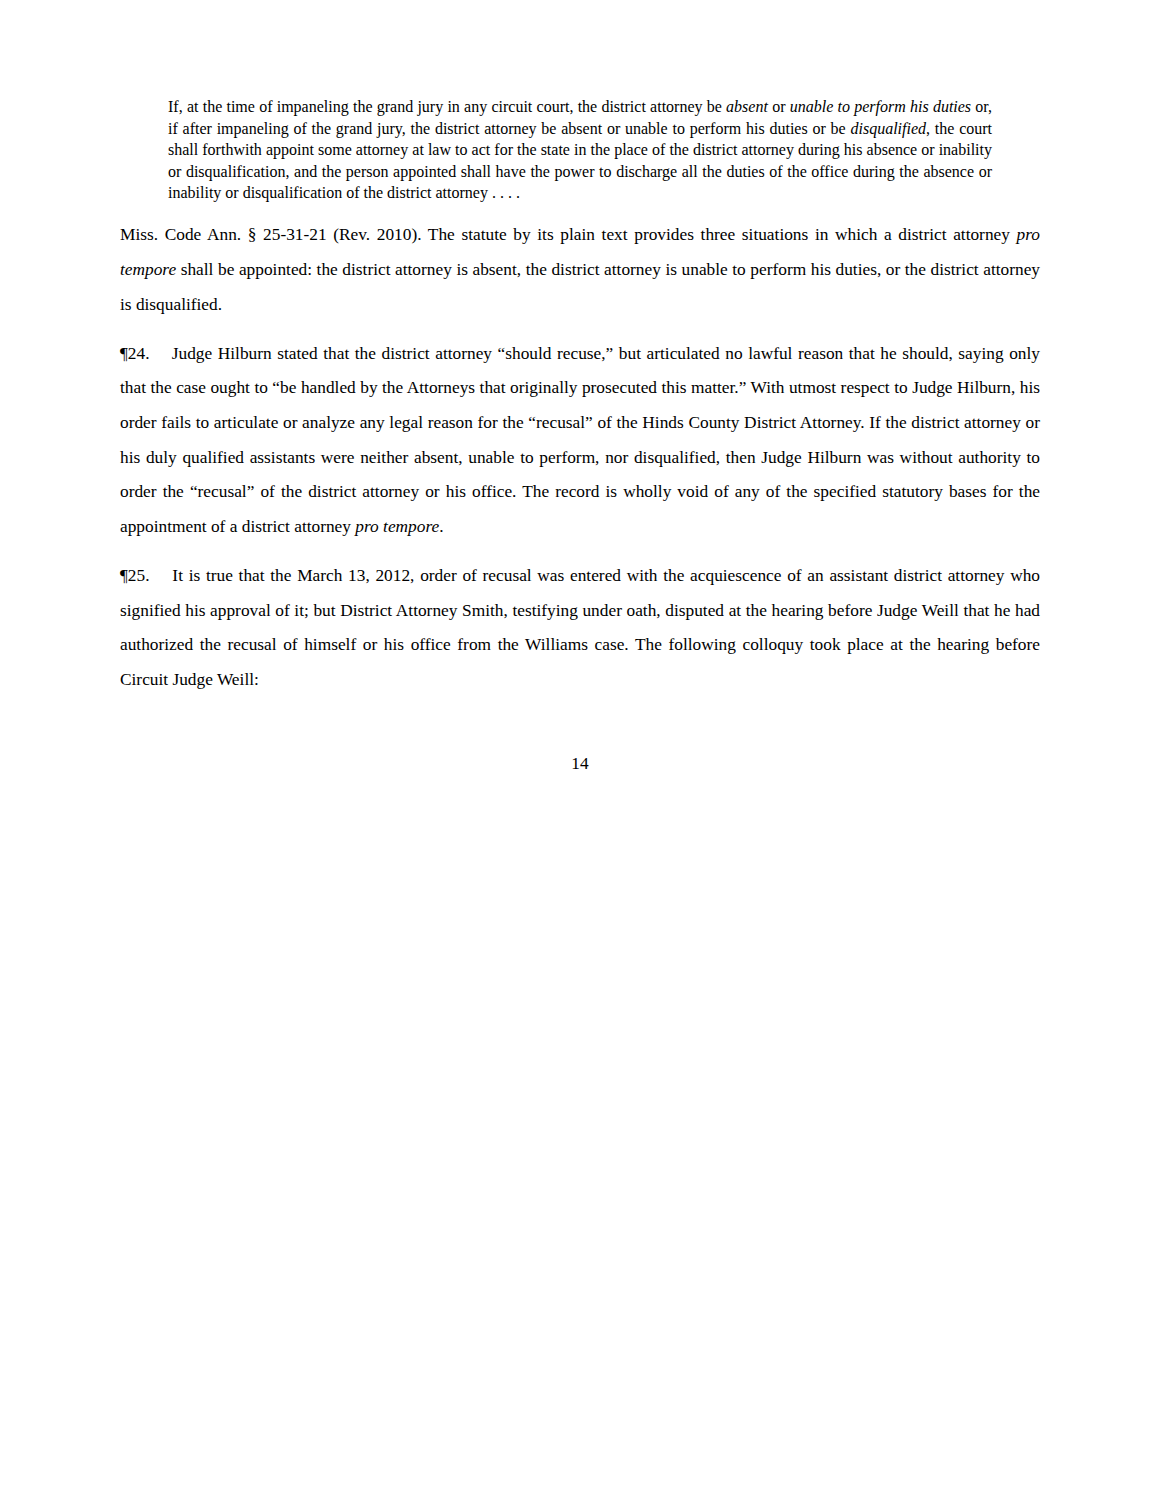If, at the time of impaneling the grand jury in any circuit court, the district attorney be absent or unable to perform his duties or, if after impaneling of the grand jury, the district attorney be absent or unable to perform his duties or be disqualified, the court shall forthwith appoint some attorney at law to act for the state in the place of the district attorney during his absence or inability or disqualification, and the person appointed shall have the power to discharge all the duties of the office during the absence or inability or disqualification of the district attorney . . . .
Miss. Code Ann. § 25-31-21 (Rev. 2010). The statute by its plain text provides three situations in which a district attorney pro tempore shall be appointed: the district attorney is absent, the district attorney is unable to perform his duties, or the district attorney is disqualified.
¶24. Judge Hilburn stated that the district attorney “should recuse,” but articulated no lawful reason that he should, saying only that the case ought to “be handled by the Attorneys that originally prosecuted this matter.” With utmost respect to Judge Hilburn, his order fails to articulate or analyze any legal reason for the “recusal” of the Hinds County District Attorney. If the district attorney or his duly qualified assistants were neither absent, unable to perform, nor disqualified, then Judge Hilburn was without authority to order the “recusal” of the district attorney or his office. The record is wholly void of any of the specified statutory bases for the appointment of a district attorney pro tempore.
¶25. It is true that the March 13, 2012, order of recusal was entered with the acquiescence of an assistant district attorney who signified his approval of it; but District Attorney Smith, testifying under oath, disputed at the hearing before Judge Weill that he had authorized the recusal of himself or his office from the Williams case. The following colloquy took place at the hearing before Circuit Judge Weill:
14